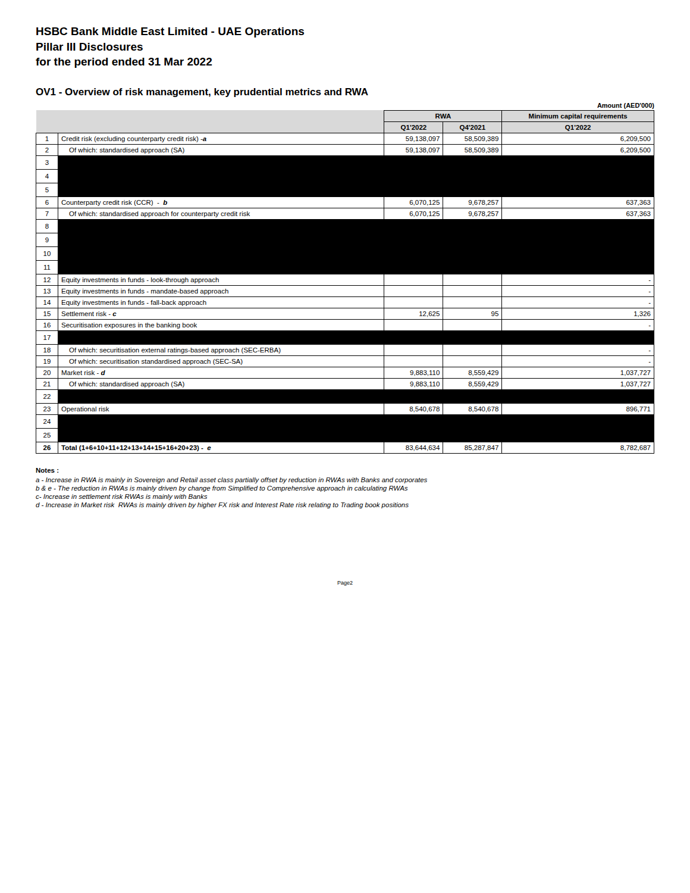HSBC Bank Middle East Limited - UAE Operations
Pillar III Disclosures
for the period ended 31 Mar 2022
OV1 - Overview of risk management, key prudential metrics and RWA
Amount (AED'000)
| | | RWA | Minimum capital requirements |
| --- | --- | --- | --- |
| | | Q1'2022 | Q4'2021 | Q1'2022 |
| 1 | Credit risk (excluding counterparty credit risk) - a | 59,138,097 | 58,509,389 | 6,209,500 |
| 2 | Of which: standardised approach (SA) | 59,138,097 | 58,509,389 | 6,209,500 |
| 3 | | | | |
| 4 | | | | |
| 5 | | | | |
| 6 | Counterparty credit risk (CCR) - b | 6,070,125 | 9,678,257 | 637,363 |
| 7 | Of which: standardised approach for counterparty credit risk | 6,070,125 | 9,678,257 | 637,363 |
| 8 | | | | |
| 9 | | | | |
| 10 | | | | |
| 11 | | | | |
| 12 | Equity investments in funds - look-through approach | | | - |
| 13 | Equity investments in funds - mandate-based approach | | | - |
| 14 | Equity investments in funds - fall-back approach | | | - |
| 15 | Settlement risk - c | 12,625 | 95 | 1,326 |
| 16 | Securitisation exposures in the banking book | | | - |
| 17 | | | | |
| 18 | Of which: securitisation external ratings-based approach (SEC-ERBA) | | | - |
| 19 | Of which: securitisation standardised approach (SEC-SA) | | | - |
| 20 | Market risk - d | 9,883,110 | 8,559,429 | 1,037,727 |
| 21 | Of which: standardised approach (SA) | 9,883,110 | 8,559,429 | 1,037,727 |
| 22 | | | | |
| 23 | Operational risk | 8,540,678 | 8,540,678 | 896,771 |
| 24 | | | | |
| 25 | | | | |
| 26 | Total (1+6+10+11+12+13+14+15+16+20+23) - e | 83,644,634 | 85,287,847 | 8,782,687 |
Notes :
a - Increase in RWA is mainly in Sovereign and Retail asset class partially offset by reduction in RWAs with Banks and corporates
b & e - The reduction in RWAs is mainly driven by change from Simplified to Comprehensive approach in calculating RWAs
c- Increase in settlement risk RWAs is mainly with Banks
d - Increase in Market risk RWAs is mainly driven by higher FX risk and Interest Rate risk relating to Trading book positions
Page2